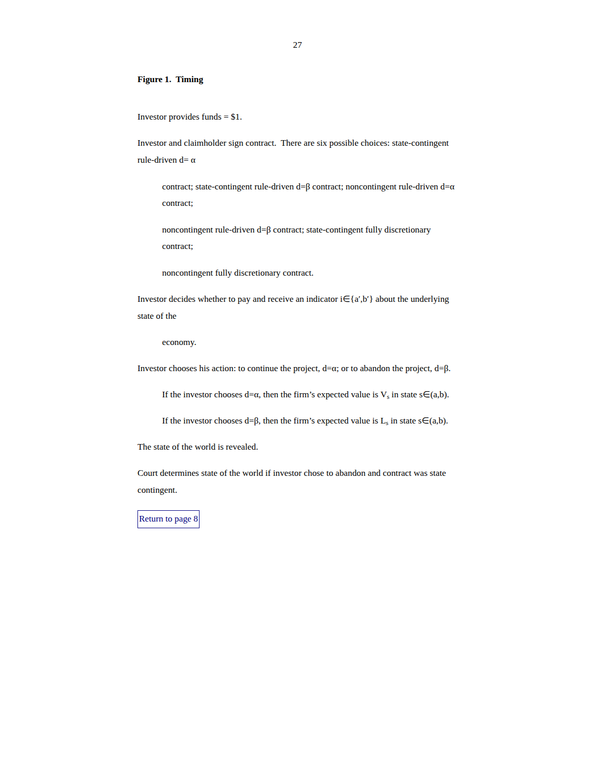27
Figure 1. Timing
Investor provides funds = $1.
Investor and claimholder sign contract. There are six possible choices: state-contingent rule-driven d= α
contract; state-contingent rule-driven d=β contract; noncontingent rule-driven d=α contract;
noncontingent rule-driven d=β contract; state-contingent fully discretionary contract;
noncontingent fully discretionary contract.
Investor decides whether to pay and receive an indicator i∈{a′,b′} about the underlying state of the
economy.
Investor chooses his action: to continue the project, d=α; or to abandon the project, d=β.
If the investor chooses d=α, then the firm’s expected value is Vs in state s∈(a,b).
If the investor chooses d=β, then the firm’s expected value is Ls in state s∈(a,b).
The state of the world is revealed.
Court determines state of the world if investor chose to abandon and contract was state contingent.
Return to page 8